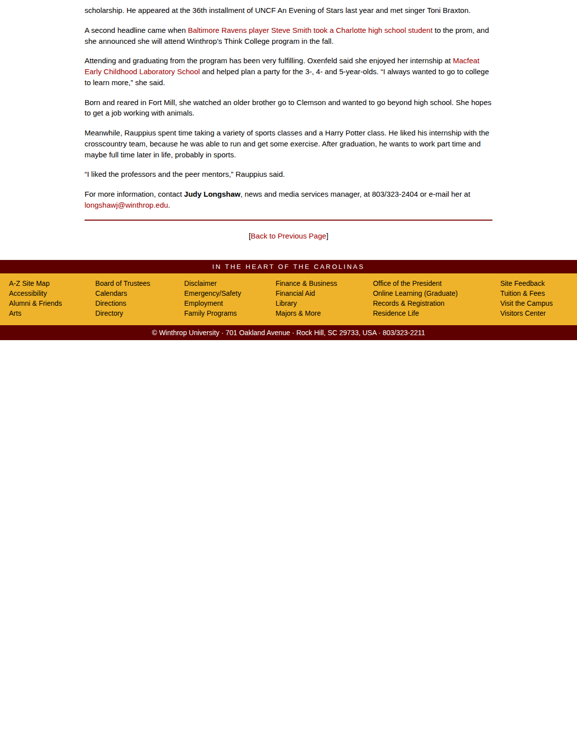scholarship. He appeared at the 36th installment of UNCF An Evening of Stars last year and met singer Toni Braxton.
A second headline came when Baltimore Ravens player Steve Smith took a Charlotte high school student to the prom, and she announced she will attend Winthrop’s Think College program in the fall.
Attending and graduating from the program has been very fulfilling. Oxenfeld said she enjoyed her internship at Macfeat Early Childhood Laboratory School and helped plan a party for the 3-, 4- and 5-year-olds. “I always wanted to go to college to learn more,” she said.
Born and reared in Fort Mill, she watched an older brother go to Clemson and wanted to go beyond high school. She hopes to get a job working with animals.
Meanwhile, Rauppius spent time taking a variety of sports classes and a Harry Potter class. He liked his internship with the crosscountry team, because he was able to run and get some exercise. After graduation, he wants to work part time and maybe full time later in life, probably in sports.
“I liked the professors and the peer mentors,” Rauppius said.
For more information, contact Judy Longshaw, news and media services manager, at 803/323-2404 or e-mail her at longshawj@winthrop.edu.
[Back to Previous Page]
IN THE HEART OF THE CAROLINAS
| A-Z Site Map | Board of Trustees | Disclaimer | Finance & Business | Office of the President | Site Feedback |
| Accessibility | Calendars | Emergency/Safety | Financial Aid | Online Learning (Graduate) | Tuition & Fees |
| Alumni & Friends | Directions | Employment | Library | Records & Registration | Visit the Campus |
| Arts | Directory | Family Programs | Majors & More | Residence Life | Visitors Center |
© Winthrop University · 701 Oakland Avenue · Rock Hill, SC 29733, USA · 803/323-2211